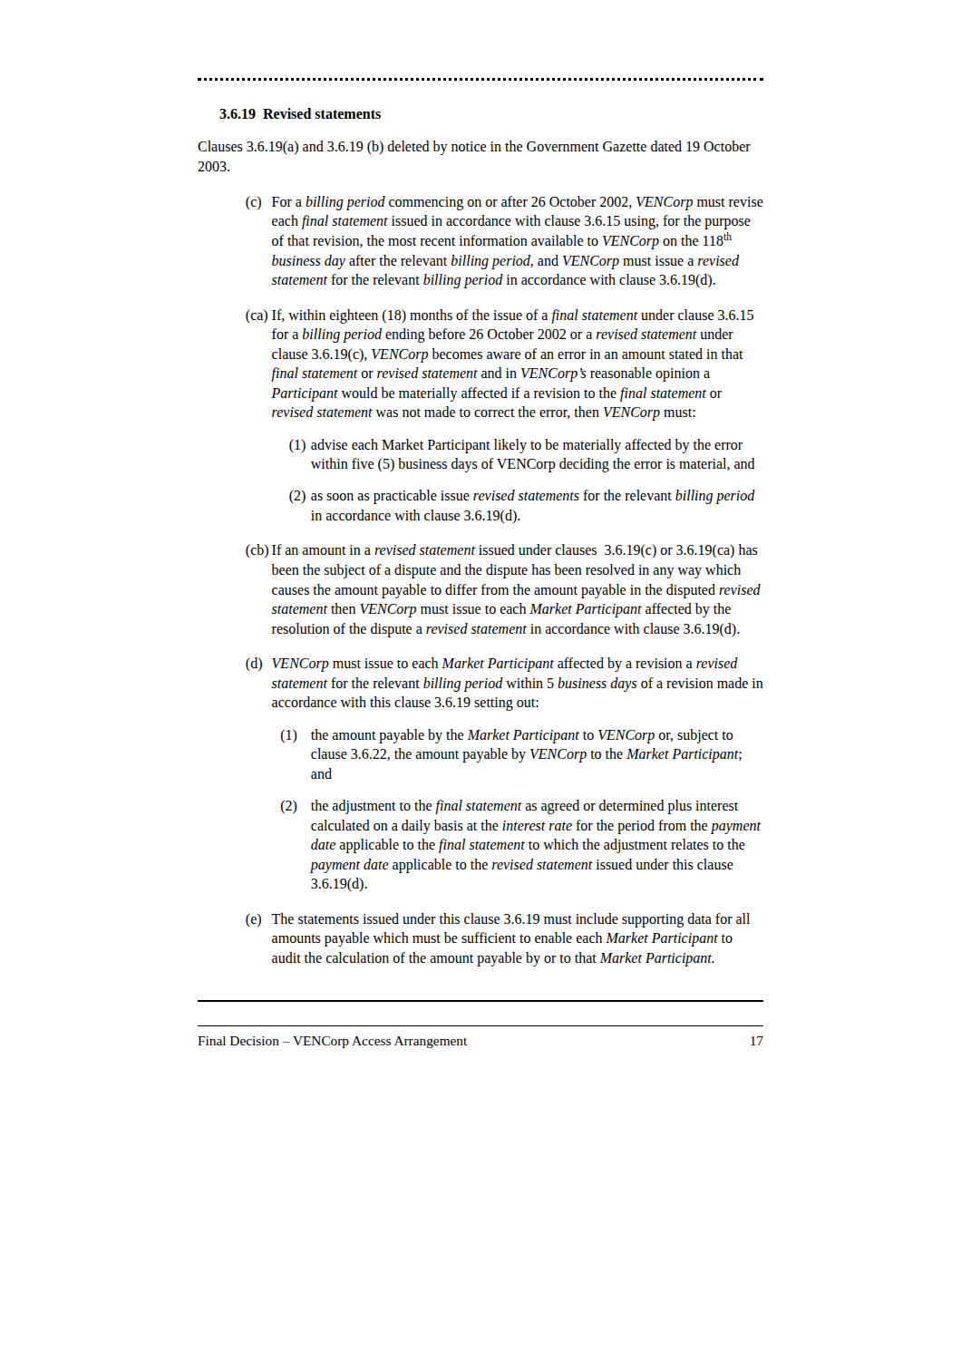3.6.19 Revised statements
Clauses 3.6.19(a) and 3.6.19 (b) deleted by notice in the Government Gazette dated 19 October 2003.
(c) For a billing period commencing on or after 26 October 2002, VENCorp must revise each final statement issued in accordance with clause 3.6.15 using, for the purpose of that revision, the most recent information available to VENCorp on the 118th business day after the relevant billing period, and VENCorp must issue a revised statement for the relevant billing period in accordance with clause 3.6.19(d).
(ca) If, within eighteen (18) months of the issue of a final statement under clause 3.6.15 for a billing period ending before 26 October 2002 or a revised statement under clause 3.6.19(c), VENCorp becomes aware of an error in an amount stated in that final statement or revised statement and in VENCorp’s reasonable opinion a Participant would be materially affected if a revision to the final statement or revised statement was not made to correct the error, then VENCorp must:
(1) advise each Market Participant likely to be materially affected by the error within five (5) business days of VENCorp deciding the error is material, and
(2) as soon as practicable issue revised statements for the relevant billing period in accordance with clause 3.6.19(d).
(cb) If an amount in a revised statement issued under clauses 3.6.19(c) or 3.6.19(ca) has been the subject of a dispute and the dispute has been resolved in any way which causes the amount payable to differ from the amount payable in the disputed revised statement then VENCorp must issue to each Market Participant affected by the resolution of the dispute a revised statement in accordance with clause 3.6.19(d).
(d) VENCorp must issue to each Market Participant affected by a revision a revised statement for the relevant billing period within 5 business days of a revision made in accordance with this clause 3.6.19 setting out:
(1) the amount payable by the Market Participant to VENCorp or, subject to clause 3.6.22, the amount payable by VENCorp to the Market Participant; and
(2) the adjustment to the final statement as agreed or determined plus interest calculated on a daily basis at the interest rate for the period from the payment date applicable to the final statement to which the adjustment relates to the payment date applicable to the revised statement issued under this clause 3.6.19(d).
(e) The statements issued under this clause 3.6.19 must include supporting data for all amounts payable which must be sufficient to enable each Market Participant to audit the calculation of the amount payable by or to that Market Participant.
Final Decision – VENCorp Access Arrangement 17